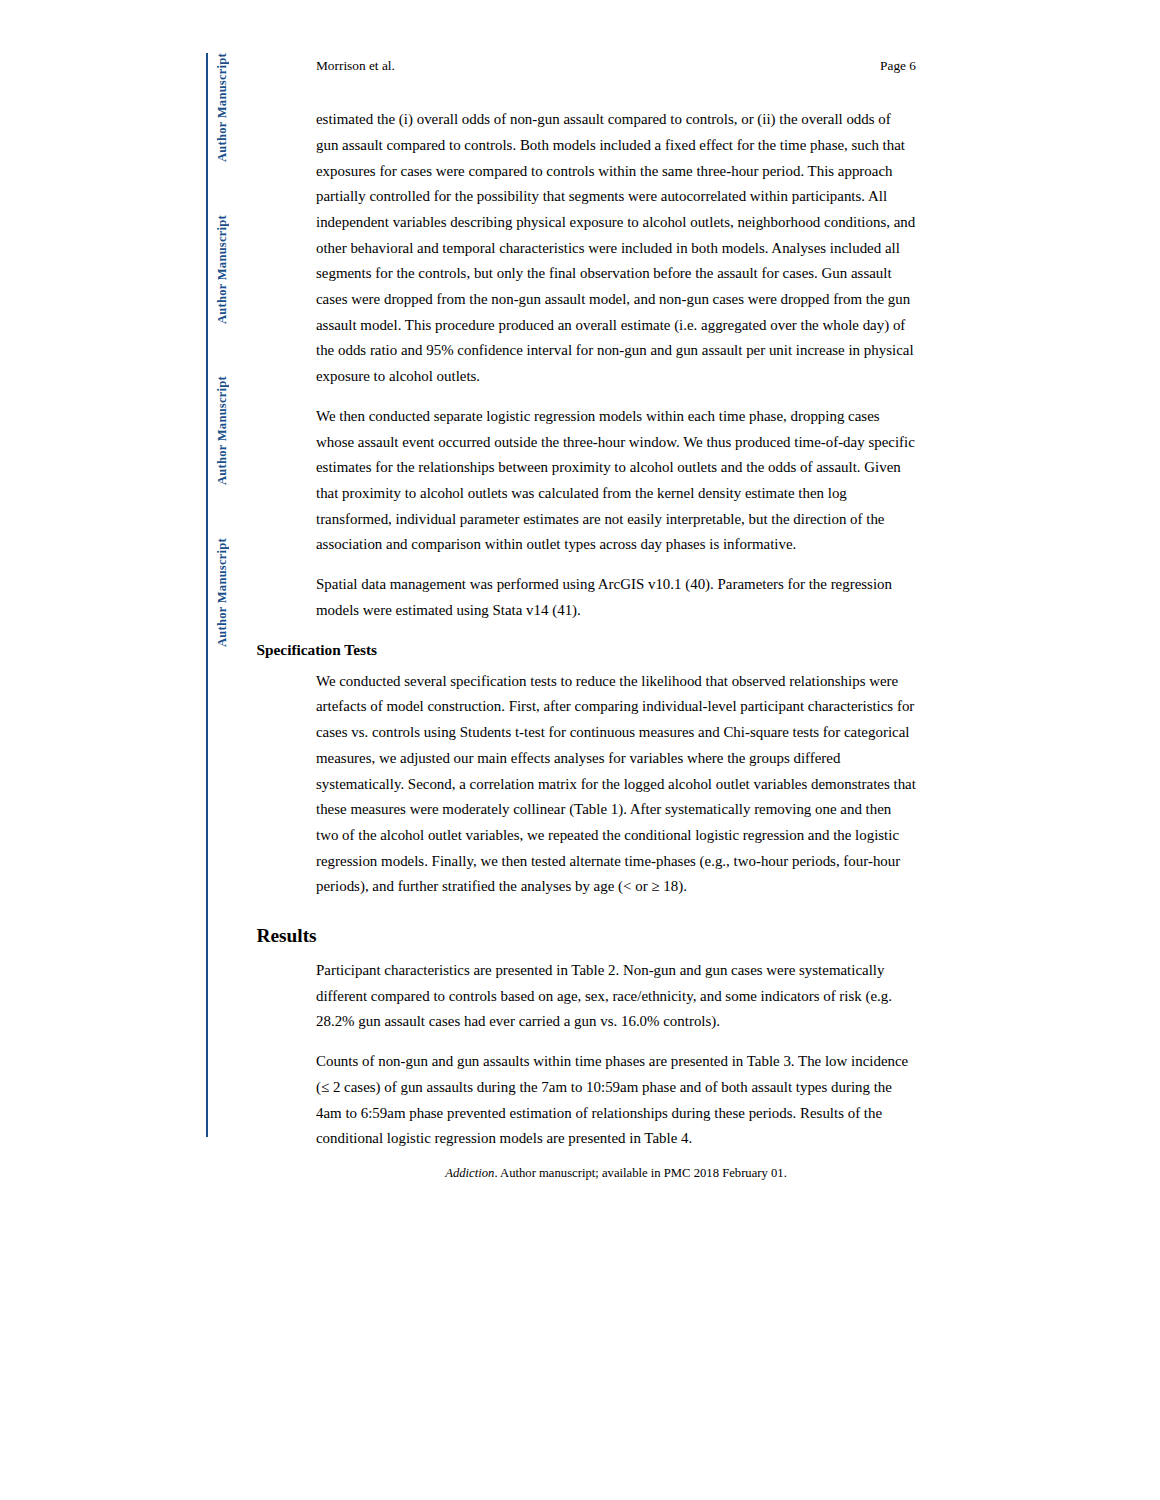Author Manuscript
Author Manuscript
Author Manuscript
Author Manuscript
Morrison et al. Page 6
estimated the (i) overall odds of non-gun assault compared to controls, or (ii) the overall odds of gun assault compared to controls. Both models included a fixed effect for the time phase, such that exposures for cases were compared to controls within the same three-hour period. This approach partially controlled for the possibility that segments were autocorrelated within participants. All independent variables describing physical exposure to alcohol outlets, neighborhood conditions, and other behavioral and temporal characteristics were included in both models. Analyses included all segments for the controls, but only the final observation before the assault for cases. Gun assault cases were dropped from the non-gun assault model, and non-gun cases were dropped from the gun assault model. This procedure produced an overall estimate (i.e. aggregated over the whole day) of the odds ratio and 95% confidence interval for non-gun and gun assault per unit increase in physical exposure to alcohol outlets.
We then conducted separate logistic regression models within each time phase, dropping cases whose assault event occurred outside the three-hour window. We thus produced time-of-day specific estimates for the relationships between proximity to alcohol outlets and the odds of assault. Given that proximity to alcohol outlets was calculated from the kernel density estimate then log transformed, individual parameter estimates are not easily interpretable, but the direction of the association and comparison within outlet types across day phases is informative.
Spatial data management was performed using ArcGIS v10.1 (40). Parameters for the regression models were estimated using Stata v14 (41).
Specification Tests
We conducted several specification tests to reduce the likelihood that observed relationships were artefacts of model construction. First, after comparing individual-level participant characteristics for cases vs. controls using Students t-test for continuous measures and Chi-square tests for categorical measures, we adjusted our main effects analyses for variables where the groups differed systematically. Second, a correlation matrix for the logged alcohol outlet variables demonstrates that these measures were moderately collinear (Table 1). After systematically removing one and then two of the alcohol outlet variables, we repeated the conditional logistic regression and the logistic regression models. Finally, we then tested alternate time-phases (e.g., two-hour periods, four-hour periods), and further stratified the analyses by age (< or ≥ 18).
Results
Participant characteristics are presented in Table 2. Non-gun and gun cases were systematically different compared to controls based on age, sex, race/ethnicity, and some indicators of risk (e.g. 28.2% gun assault cases had ever carried a gun vs. 16.0% controls).
Counts of non-gun and gun assaults within time phases are presented in Table 3. The low incidence (≤ 2 cases) of gun assaults during the 7am to 10:59am phase and of both assault types during the 4am to 6:59am phase prevented estimation of relationships during these periods. Results of the conditional logistic regression models are presented in Table 4.
Addiction. Author manuscript; available in PMC 2018 February 01.